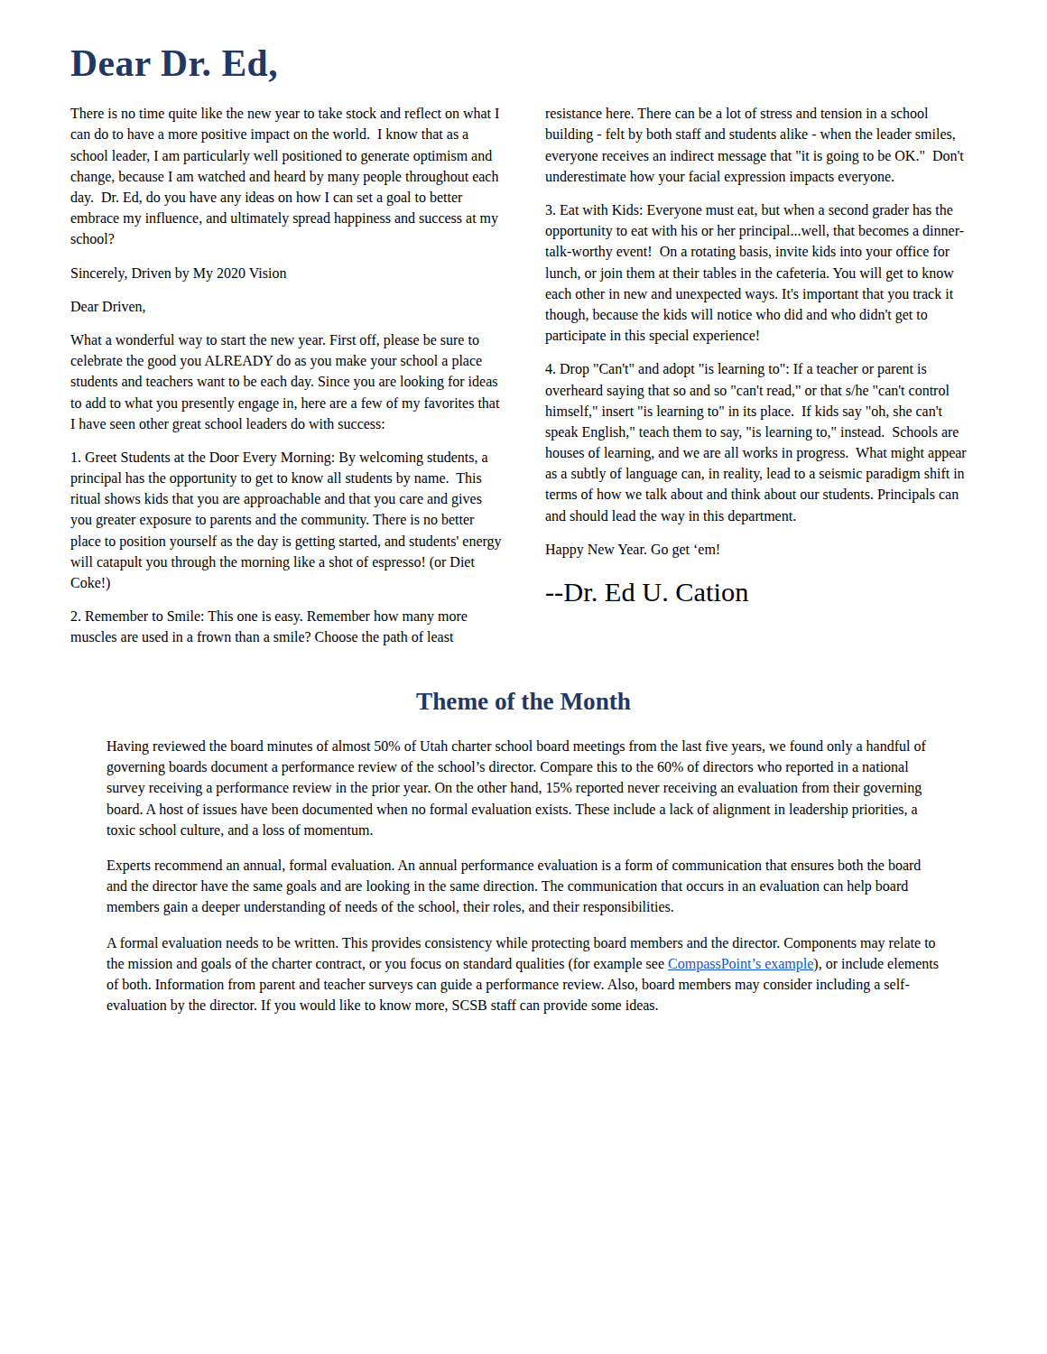Dear Dr. Ed,
There is no time quite like the new year to take stock and reflect on what I can do to have a more positive impact on the world. I know that as a school leader, I am particularly well positioned to generate optimism and change, because I am watched and heard by many people throughout each day. Dr. Ed, do you have any ideas on how I can set a goal to better embrace my influence, and ultimately spread happiness and success at my school?
Sincerely, Driven by My 2020 Vision
Dear Driven,
What a wonderful way to start the new year. First off, please be sure to celebrate the good you ALREADY do as you make your school a place students and teachers want to be each day. Since you are looking for ideas to add to what you presently engage in, here are a few of my favorites that I have seen other great school leaders do with success:
1. Greet Students at the Door Every Morning: By welcoming students, a principal has the opportunity to get to know all students by name. This ritual shows kids that you are approachable and that you care and gives you greater exposure to parents and the community. There is no better place to position yourself as the day is getting started, and students' energy will catapult you through the morning like a shot of espresso! (or Diet Coke!)
2. Remember to Smile: This one is easy. Remember how many more muscles are used in a frown than a smile? Choose the path of least resistance here. There can be a lot of stress and tension in a school building - felt by both staff and students alike - when the leader smiles, everyone receives an indirect message that "it is going to be OK." Don't underestimate how your facial expression impacts everyone.
3. Eat with Kids: Everyone must eat, but when a second grader has the opportunity to eat with his or her principal...well, that becomes a dinner-talk-worthy event! On a rotating basis, invite kids into your office for lunch, or join them at their tables in the cafeteria. You will get to know each other in new and unexpected ways. It's important that you track it though, because the kids will notice who did and who didn't get to participate in this special experience!
4. Drop "Can't" and adopt "is learning to": If a teacher or parent is overheard saying that so and so "can't read," or that s/he "can't control himself," insert "is learning to" in its place. If kids say "oh, she can't speak English," teach them to say, "is learning to," instead. Schools are houses of learning, and we are all works in progress. What might appear as a subtly of language can, in reality, lead to a seismic paradigm shift in terms of how we talk about and think about our students. Principals can and should lead the way in this department.
Happy New Year. Go get ‘em!
--Dr. Ed U. Cation
Theme of the Month
Having reviewed the board minutes of almost 50% of Utah charter school board meetings from the last five years, we found only a handful of governing boards document a performance review of the school’s director. Compare this to the 60% of directors who reported in a national survey receiving a performance review in the prior year. On the other hand, 15% reported never receiving an evaluation from their governing board. A host of issues have been documented when no formal evaluation exists. These include a lack of alignment in leadership priorities, a toxic school culture, and a loss of momentum.
Experts recommend an annual, formal evaluation. An annual performance evaluation is a form of communication that ensures both the board and the director have the same goals and are looking in the same direction. The communication that occurs in an evaluation can help board members gain a deeper understanding of needs of the school, their roles, and their responsibilities.
A formal evaluation needs to be written. This provides consistency while protecting board members and the director. Components may relate to the mission and goals of the charter contract, or you focus on standard qualities (for example see CompassPoint’s example), or include elements of both. Information from parent and teacher surveys can guide a performance review. Also, board members may consider including a self-evaluation by the director. If you would like to know more, SCSB staff can provide some ideas.